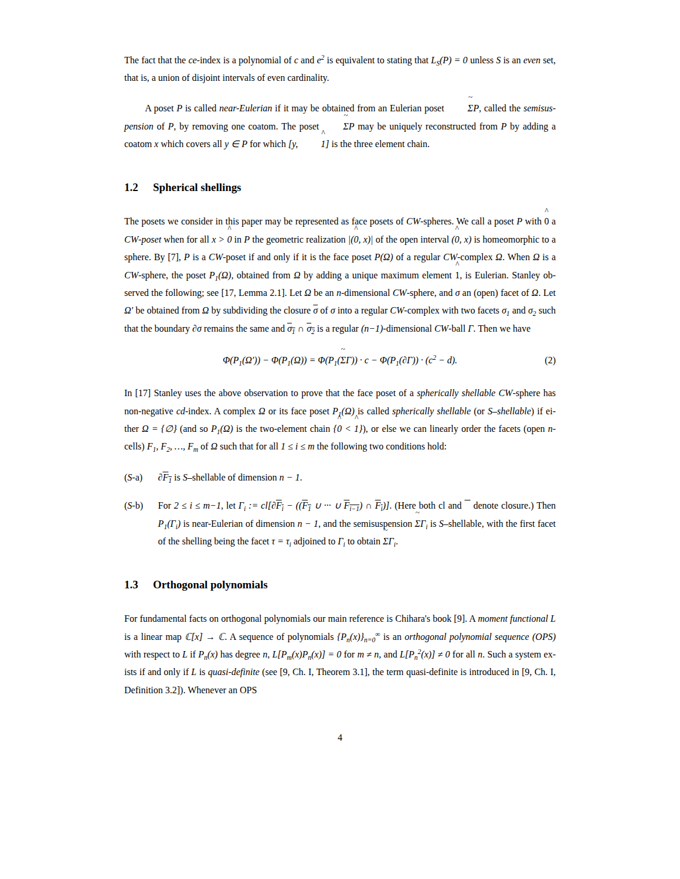The fact that the ce-index is a polynomial of c and e2 is equivalent to stating that LS(P) = 0 unless S is an even set, that is, a union of disjoint intervals of even cardinality.
A poset P is called near-Eulerian if it may be obtained from an Eulerian poset ~Σ P, called the semisuspension of P, by removing one coatom. The poset ~Σ P may be uniquely reconstructed from P by adding a coatom x which covers all y ∈ P for which [y, ^1] is the three element chain.
1.2 Spherical shellings
The posets we consider in this paper may be represented as face posets of CW-spheres. We call a poset P with ^0 a CW-poset when for all x > ^0 in P the geometric realization |(^0, x)| of the open interval (^0, x) is homeomorphic to a sphere. By [7], P is a CW-poset if and only if it is the face poset P(Ω) of a regular CW-complex Ω. When Ω is a CW-sphere, the poset P1(Ω), obtained from Ω by adding a unique maximum element ^1, is Eulerian. Stanley observed the following; see [17, Lemma 2.1]. Let Ω be an n-dimensional CW-sphere, and σ an (open) facet of Ω. Let Ω′ be obtained from Ω by subdividing the closure σ of σ into a regular CW-complex with two facets σ1 and σ2 such that the boundary ∂σ remains the same and σ1 ∩ σ2 is a regular (n−1)-dimensional CW-ball Γ. Then we have
Φ(P1(Ω′)) − Φ(P1(Ω)) = Φ(P1(~ΣΓ)) · c − Φ(P1(∂Γ)) · (c2 − d). (2)
In [17] Stanley uses the above observation to prove that the face poset of a spherically shellable CW-sphere has non-negative cd-index. A complex Ω or its face poset P1(Ω) is called spherically shellable (or S–shellable) if either Ω = {∅} (and so P1(Ω) is the two-element chain {^0 < ^1}), or else we can linearly order the facets (open n-cells) F1, F2, …, Fm of Ω such that for all 1 ≤ i ≤ m the following two conditions hold:
(S-a)
∂F1 is S–shellable of dimension n − 1.
(S-b)
For 2 ≤ i ≤ m−1, let Γi := cl[∂Fi − ((F1 ∪ ··· ∪ Fi−1) ∩ Fi)]. (Here both cl and denote closure.) Then P1(Γi) is near-Eulerian of dimension n − 1, and the semisuspension ~Σ Γi is S–shellable, with the first facet of the shelling being the facet τ = τi adjoined to Γi to obtain ~Σ Γi.
1.3 Orthogonal polynomials
For fundamental facts on orthogonal polynomials our main reference is Chihara's book [9]. A moment functional L is a linear map ℂ[x] → ℂ. A sequence of polynomials {Pn(x)}n=0∞ is an orthogonal polynomial sequence (OPS) with respect to L if Pn(x) has degree n, L[Pm(x)Pn(x)] = 0 for m ≠ n, and L[Pn2(x)] ≠ 0 for all n. Such a system exists if and only if L is quasi-definite (see [9, Ch. I, Theorem 3.1], the term quasi-definite is introduced in [9, Ch. I, Definition 3.2]). Whenever an OPS
4